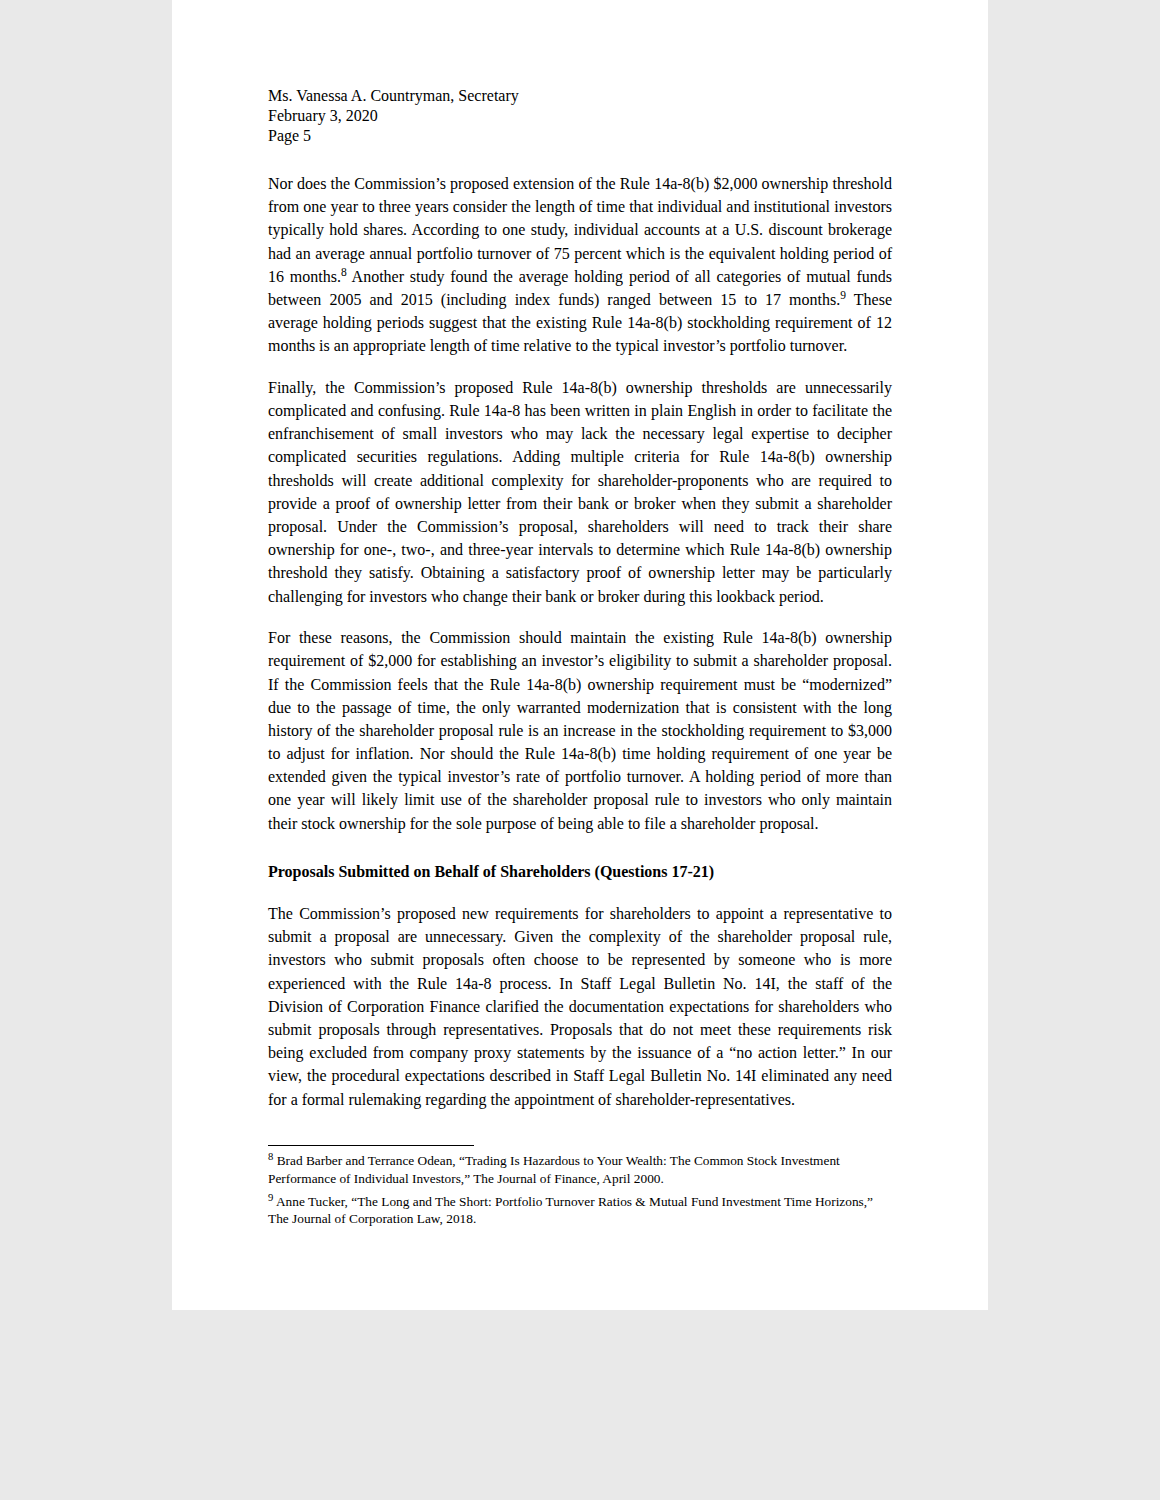Ms. Vanessa A. Countryman, Secretary
February 3, 2020
Page 5
Nor does the Commission’s proposed extension of the Rule 14a-8(b) $2,000 ownership threshold from one year to three years consider the length of time that individual and institutional investors typically hold shares. According to one study, individual accounts at a U.S. discount brokerage had an average annual portfolio turnover of 75 percent which is the equivalent holding period of 16 months.8 Another study found the average holding period of all categories of mutual funds between 2005 and 2015 (including index funds) ranged between 15 to 17 months.9 These average holding periods suggest that the existing Rule 14a-8(b) stockholding requirement of 12 months is an appropriate length of time relative to the typical investor’s portfolio turnover.
Finally, the Commission’s proposed Rule 14a-8(b) ownership thresholds are unnecessarily complicated and confusing. Rule 14a-8 has been written in plain English in order to facilitate the enfranchisement of small investors who may lack the necessary legal expertise to decipher complicated securities regulations. Adding multiple criteria for Rule 14a-8(b) ownership thresholds will create additional complexity for shareholder-proponents who are required to provide a proof of ownership letter from their bank or broker when they submit a shareholder proposal. Under the Commission’s proposal, shareholders will need to track their share ownership for one-, two-, and three-year intervals to determine which Rule 14a-8(b) ownership threshold they satisfy. Obtaining a satisfactory proof of ownership letter may be particularly challenging for investors who change their bank or broker during this lookback period.
For these reasons, the Commission should maintain the existing Rule 14a-8(b) ownership requirement of $2,000 for establishing an investor’s eligibility to submit a shareholder proposal. If the Commission feels that the Rule 14a-8(b) ownership requirement must be “modernized” due to the passage of time, the only warranted modernization that is consistent with the long history of the shareholder proposal rule is an increase in the stockholding requirement to $3,000 to adjust for inflation. Nor should the Rule 14a-8(b) time holding requirement of one year be extended given the typical investor’s rate of portfolio turnover. A holding period of more than one year will likely limit use of the shareholder proposal rule to investors who only maintain their stock ownership for the sole purpose of being able to file a shareholder proposal.
Proposals Submitted on Behalf of Shareholders (Questions 17-21)
The Commission’s proposed new requirements for shareholders to appoint a representative to submit a proposal are unnecessary. Given the complexity of the shareholder proposal rule, investors who submit proposals often choose to be represented by someone who is more experienced with the Rule 14a-8 process. In Staff Legal Bulletin No. 14I, the staff of the Division of Corporation Finance clarified the documentation expectations for shareholders who submit proposals through representatives. Proposals that do not meet these requirements risk being excluded from company proxy statements by the issuance of a “no action letter.” In our view, the procedural expectations described in Staff Legal Bulletin No. 14I eliminated any need for a formal rulemaking regarding the appointment of shareholder-representatives.
8 Brad Barber and Terrance Odean, “Trading Is Hazardous to Your Wealth: The Common Stock Investment Performance of Individual Investors,” The Journal of Finance, April 2000.
9 Anne Tucker, “The Long and The Short: Portfolio Turnover Ratios & Mutual Fund Investment Time Horizons,” The Journal of Corporation Law, 2018.